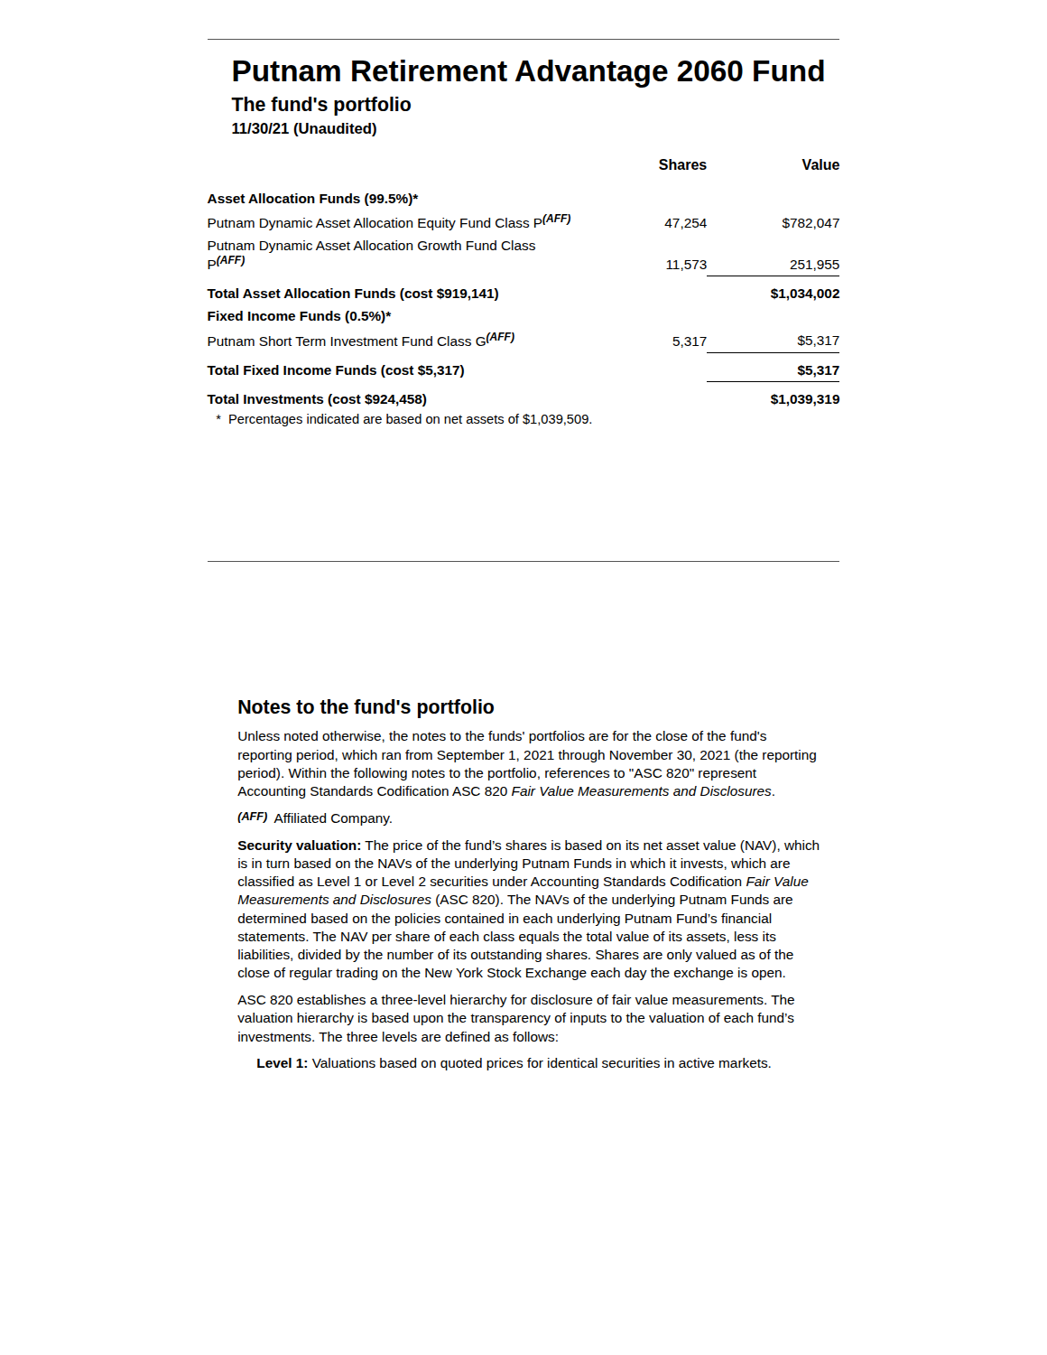Putnam Retirement Advantage 2060 Fund
The fund's portfolio
11/30/21 (Unaudited)
| | Shares | Value |
| --- | --- | --- |
| Asset Allocation Funds (99.5%) * | | |
| Putnam Dynamic Asset Allocation Equity Fund Class P (AFF) | 47,254 | $782,047 |
| Putnam Dynamic Asset Allocation Growth Fund Class P (AFF) | 11,573 | 251,955 |
| Total Asset Allocation Funds (cost $919,141) | | $1,034,002 |
| Fixed Income Funds (0.5%) * | | |
| Putnam Short Term Investment Fund Class G (AFF) | 5,317 | $5,317 |
| Total Fixed Income Funds (cost $5,317) | | $5,317 |
| Total Investments (cost $924,458) | | $1,039,319 |
* Percentages indicated are based on net assets of $1,039,509.
Notes to the fund's portfolio
Unless noted otherwise, the notes to the funds' portfolios are for the close of the fund's reporting period, which ran from September 1, 2021 through November 30, 2021 (the reporting period). Within the following notes to the portfolio, references to "ASC 820" represent Accounting Standards Codification ASC 820 Fair Value Measurements and Disclosures.
(AFF) Affiliated Company.
Security valuation: The price of the fund’s shares is based on its net asset value (NAV), which is in turn based on the NAVs of the underlying Putnam Funds in which it invests, which are classified as Level 1 or Level 2 securities under Accounting Standards Codification Fair Value Measurements and Disclosures (ASC 820). The NAVs of the underlying Putnam Funds are determined based on the policies contained in each underlying Putnam Fund’s financial statements. The NAV per share of each class equals the total value of its assets, less its liabilities, divided by the number of its outstanding shares. Shares are only valued as of the close of regular trading on the New York Stock Exchange each day the exchange is open.
ASC 820 establishes a three-level hierarchy for disclosure of fair value measurements. The valuation hierarchy is based upon the transparency of inputs to the valuation of each fund’s investments. The three levels are defined as follows:
Level 1: Valuations based on quoted prices for identical securities in active markets.